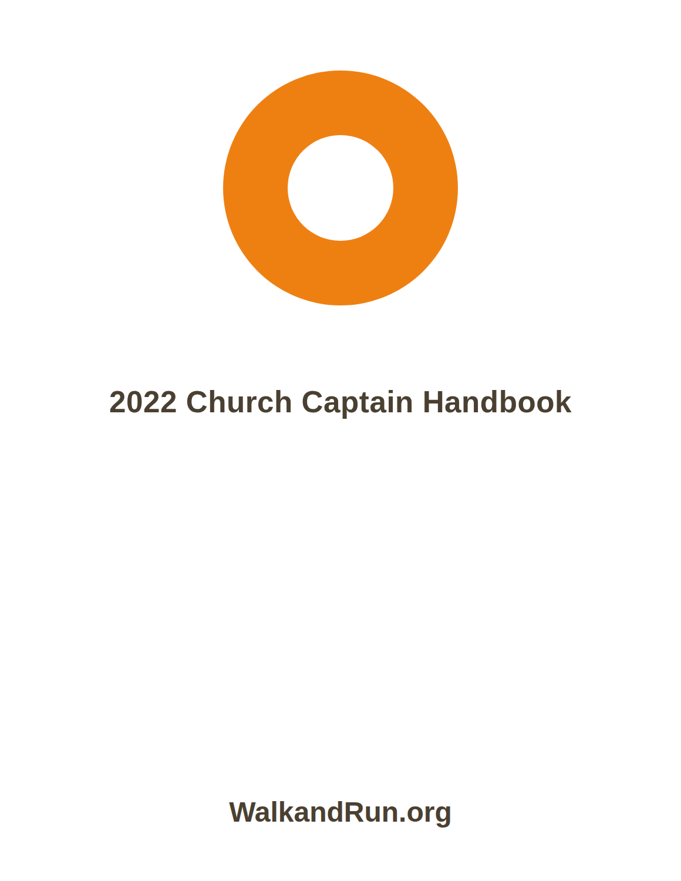2022 Church Captain Handbook
WalkandRun.org